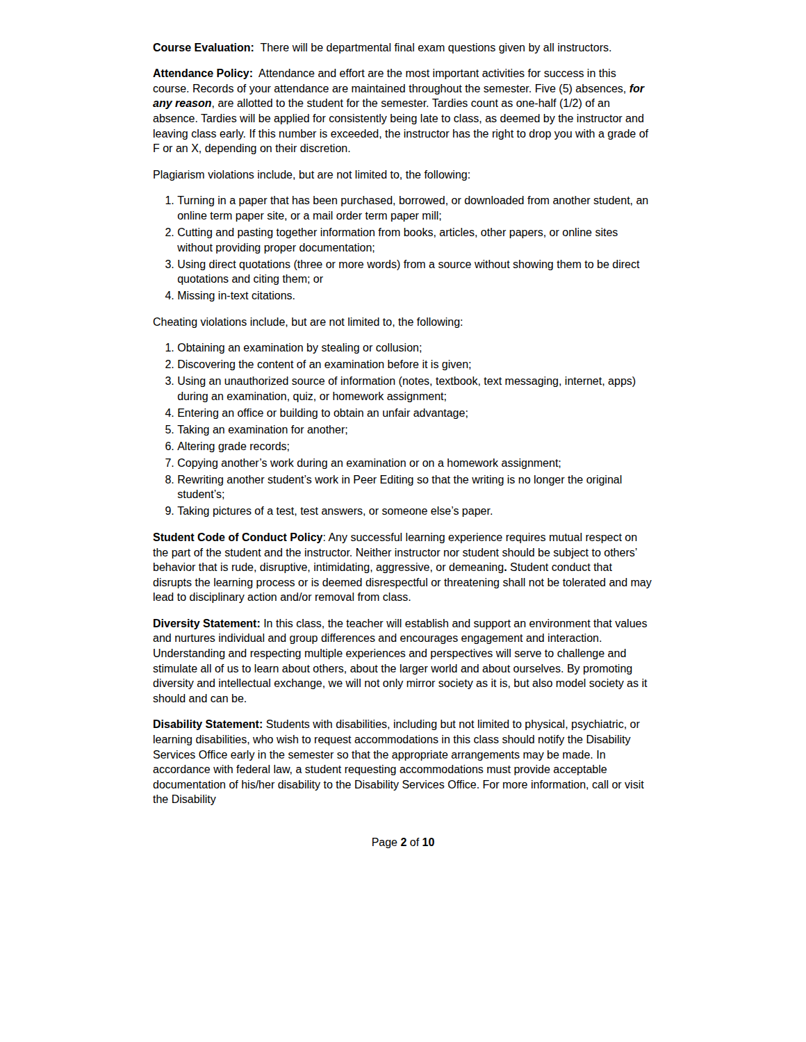Course Evaluation: There will be departmental final exam questions given by all instructors.
Attendance Policy: Attendance and effort are the most important activities for success in this course. Records of your attendance are maintained throughout the semester. Five (5) absences, for any reason, are allotted to the student for the semester. Tardies count as one-half (1/2) of an absence. Tardies will be applied for consistently being late to class, as deemed by the instructor and leaving class early. If this number is exceeded, the instructor has the right to drop you with a grade of F or an X, depending on their discretion.
Plagiarism violations include, but are not limited to, the following:
Turning in a paper that has been purchased, borrowed, or downloaded from another student, an online term paper site, or a mail order term paper mill;
Cutting and pasting together information from books, articles, other papers, or online sites without providing proper documentation;
Using direct quotations (three or more words) from a source without showing them to be direct quotations and citing them; or
Missing in-text citations.
Cheating violations include, but are not limited to, the following:
Obtaining an examination by stealing or collusion;
Discovering the content of an examination before it is given;
Using an unauthorized source of information (notes, textbook, text messaging, internet, apps) during an examination, quiz, or homework assignment;
Entering an office or building to obtain an unfair advantage;
Taking an examination for another;
Altering grade records;
Copying another’s work during an examination or on a homework assignment;
Rewriting another student’s work in Peer Editing so that the writing is no longer the original student’s;
Taking pictures of a test, test answers, or someone else’s paper.
Student Code of Conduct Policy: Any successful learning experience requires mutual respect on the part of the student and the instructor. Neither instructor nor student should be subject to others’ behavior that is rude, disruptive, intimidating, aggressive, or demeaning. Student conduct that disrupts the learning process or is deemed disrespectful or threatening shall not be tolerated and may lead to disciplinary action and/or removal from class.
Diversity Statement: In this class, the teacher will establish and support an environment that values and nurtures individual and group differences and encourages engagement and interaction. Understanding and respecting multiple experiences and perspectives will serve to challenge and stimulate all of us to learn about others, about the larger world and about ourselves. By promoting diversity and intellectual exchange, we will not only mirror society as it is, but also model society as it should and can be.
Disability Statement: Students with disabilities, including but not limited to physical, psychiatric, or learning disabilities, who wish to request accommodations in this class should notify the Disability Services Office early in the semester so that the appropriate arrangements may be made. In accordance with federal law, a student requesting accommodations must provide acceptable documentation of his/her disability to the Disability Services Office. For more information, call or visit the Disability
Page 2 of 10